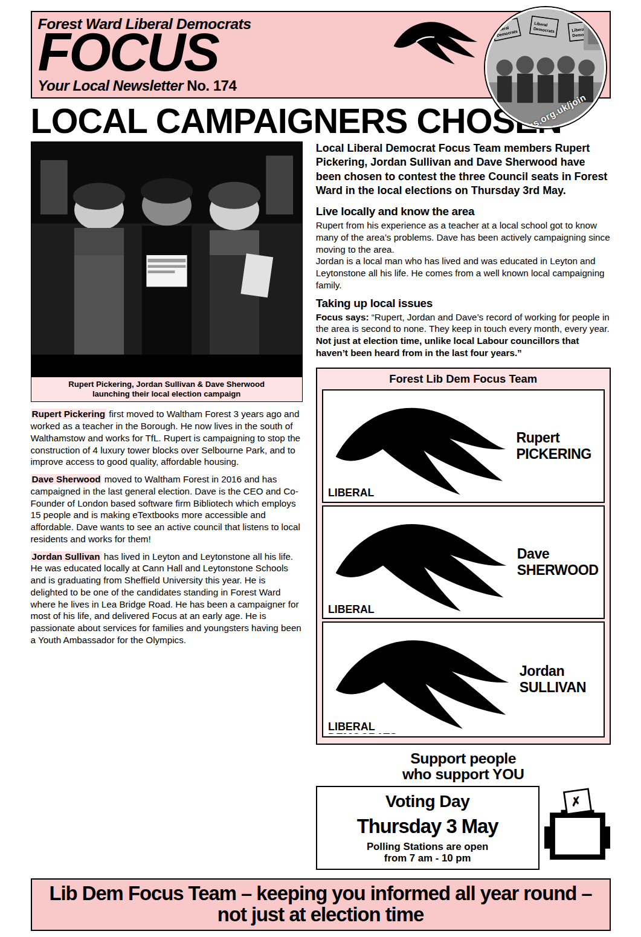Forest Ward Liberal Democrats
FOCUS
Your Local Newsletter No. 174
libdems.org.uk/join
LOCAL CAMPAIGNERS CHOSEN
Rupert Pickering, Jordan Sullivan & Dave Sherwood
launching their local election campaign
Rupert Pickering first moved to Waltham Forest 3 years ago and worked as a teacher in the Borough. He now lives in the south of Walthamstow and works for TfL. Rupert is campaigning to stop the construction of 4 luxury tower blocks over Selbourne Park, and to improve access to good quality, affordable housing.
Dave Sherwood moved to Waltham Forest in 2016 and has campaigned in the last general election. Dave is the CEO and Co-Founder of London based software firm Bibliotech which employs 15 people and is making eTextbooks more accessible and affordable. Dave wants to see an active council that listens to local residents and works for them!
Jordan Sullivan has lived in Leyton and Leytonstone all his life. He was educated locally at Cann Hall and Leytonstone Schools and is graduating from Sheffield University this year. He is delighted to be one of the candidates standing in Forest Ward where he lives in Lea Bridge Road. He has been a campaigner for most of his life, and delivered Focus at an early age. He is passionate about services for families and youngsters having been a Youth Ambassador for the Olympics.
Local Liberal Democrat Focus Team members Rupert Pickering, Jordan Sullivan and Dave Sherwood have been chosen to contest the three Council seats in Forest Ward in the local elections on Thursday 3rd May.
Live locally and know the area
Rupert from his experience as a teacher at a local school got to know many of the area’s problems. Dave has been actively campaigning since moving to the area.
Jordan is a local man who has lived and was educated in Leyton and Leytonstone all his life. He comes from a well known local campaigning family.
Taking up local issues
Focus says: “Rupert, Jordan and Dave’s record of working for people in the area is second to none. They keep in touch every month, every year. Not just at election time, unlike local Labour councillors that haven’t been heard from in the last four years.”
Forest Lib Dem Focus Team
LIBERAL DEMOCRATS Rupert PICKERING
LIBERAL DEMOCRATS Dave SHERWOOD
LIBERAL DEMOCRATS Jordan SULLIVAN
Support people
who support YOU
Voting Day
Thursday 3 May
Polling Stations are open
from 7 am - 10 pm
✗
Lib Dem Focus Team – keeping you informed all year round – not just at election time